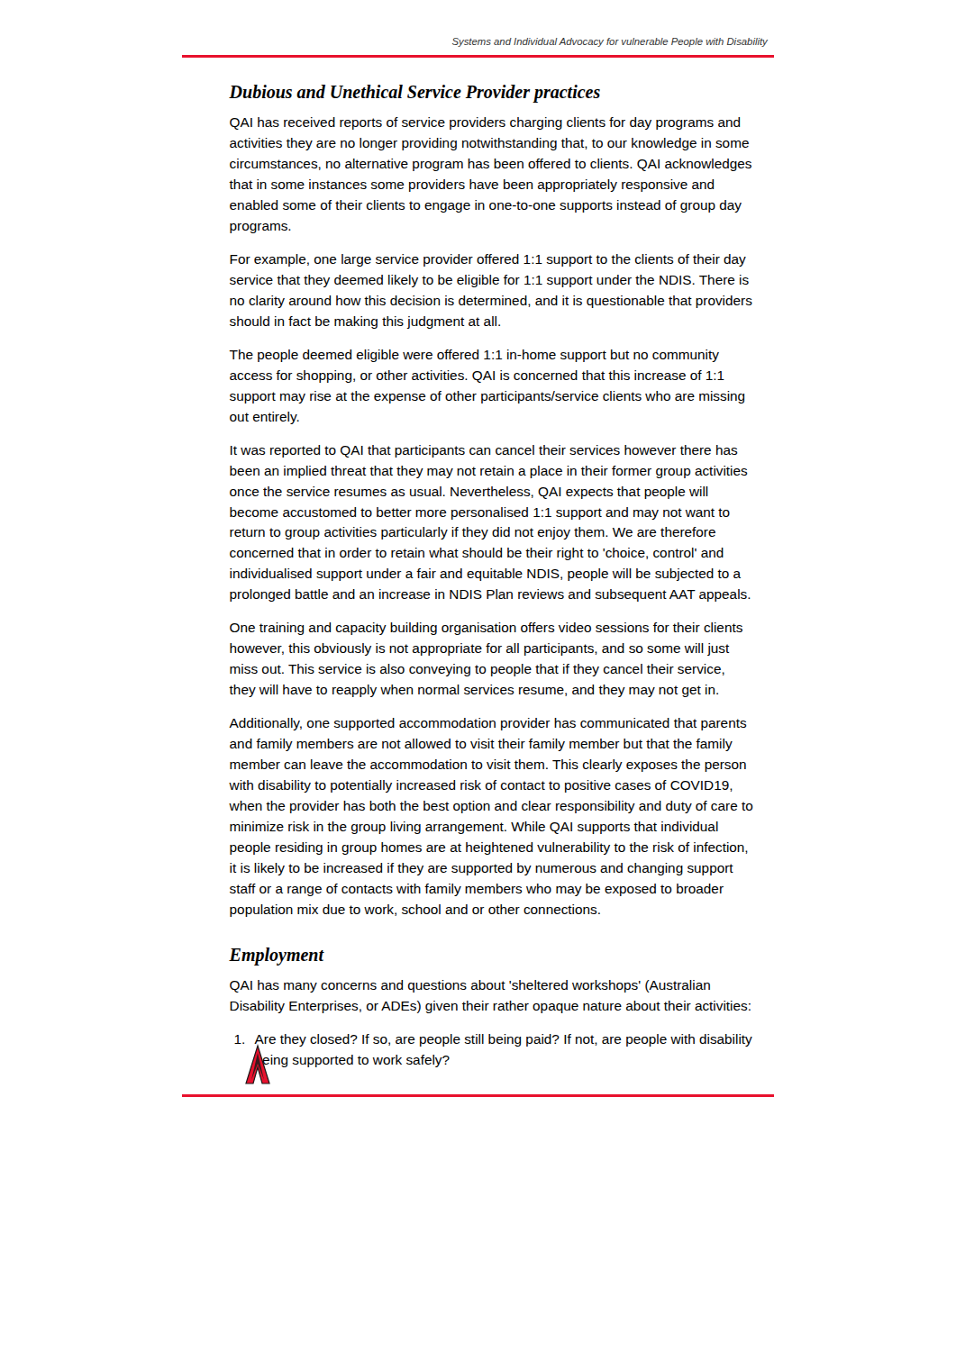Systems and Individual Advocacy for vulnerable People with Disability
Dubious and Unethical Service Provider practices
QAI has received reports of service providers charging clients for day programs and activities they are no longer providing notwithstanding that, to our knowledge in some circumstances, no alternative program has been offered to clients. QAI acknowledges that in some instances some providers have been appropriately responsive and enabled some of their clients to engage in one-to-one supports instead of group day programs.
For example, one large service provider offered 1:1 support to the clients of their day service that they deemed likely to be eligible for 1:1 support under the NDIS. There is no clarity around how this decision is determined, and it is questionable that providers should in fact be making this judgment at all.
The people deemed eligible were offered 1:1 in-home support but no community access for shopping, or other activities. QAI is concerned that this increase of 1:1 support may rise at the expense of other participants/service clients who are missing out entirely.
It was reported to QAI that participants can cancel their services however there has been an implied threat that they may not retain a place in their former group activities once the service resumes as usual. Nevertheless, QAI expects that people will become accustomed to better more personalised 1:1 support and may not want to return to group activities particularly if they did not enjoy them. We are therefore concerned that in order to retain what should be their right to 'choice, control' and individualised support under a fair and equitable NDIS, people will be subjected to a prolonged battle and an increase in NDIS Plan reviews and subsequent AAT appeals.
One training and capacity building organisation offers video sessions for their clients however, this obviously is not appropriate for all participants, and so some will just miss out. This service is also conveying to people that if they cancel their service, they will have to reapply when normal services resume, and they may not get in.
Additionally, one supported accommodation provider has communicated that parents and family members are not allowed to visit their family member but that the family member can leave the accommodation to visit them. This clearly exposes the person with disability to potentially increased risk of contact to positive cases of COVID19, when the provider has both the best option and clear responsibility and duty of care to minimize risk in the group living arrangement. While QAI supports that individual people residing in group homes are at heightened vulnerability to the risk of infection, it is likely to be increased if they are supported by numerous and changing support staff or a range of contacts with family members who may be exposed to broader population mix due to work, school and or other connections.
Employment
QAI has many concerns and questions about 'sheltered workshops' (Australian Disability Enterprises, or ADEs) given their rather opaque nature about their activities:
Are they closed? If so, are people still being paid? If not, are people with disability being supported to work safely?